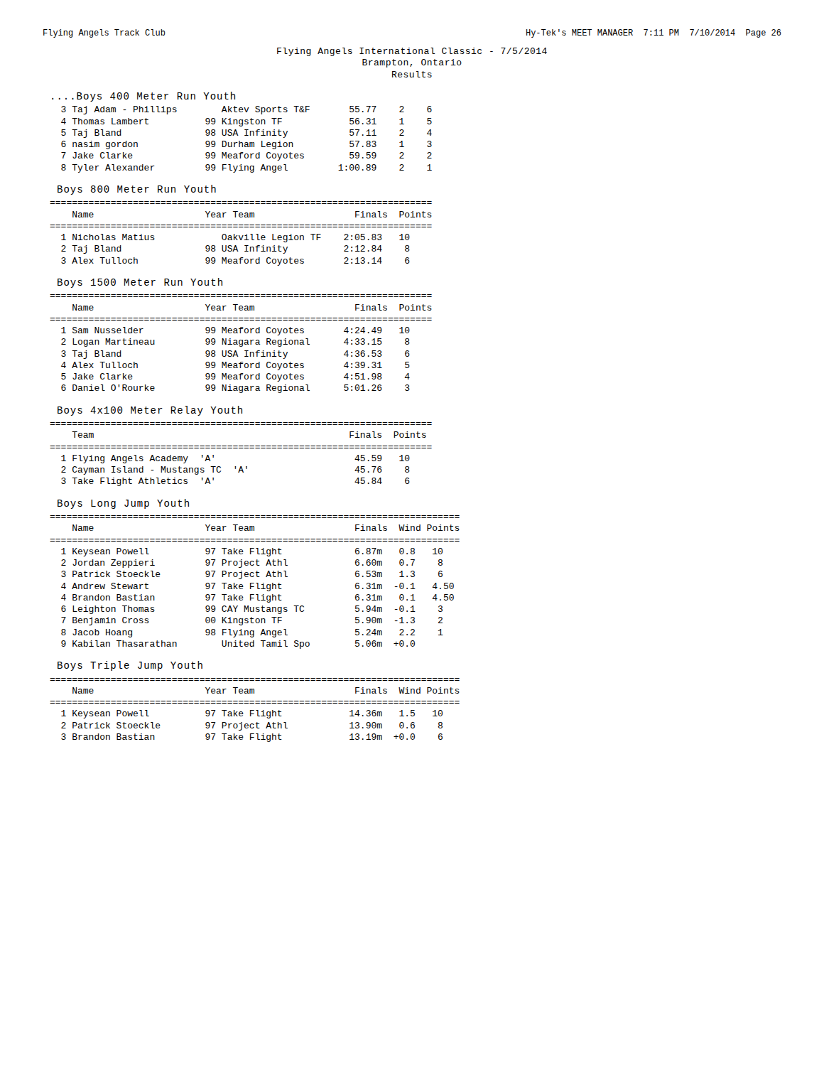Flying Angels Track Club Hy-Tek's MEET MANAGER 7:11 PM 7/10/2014 Page 26
Flying Angels International Classic - 7/5/2014
Brampton, Ontario
Results
....Boys 400 Meter Run Youth
  3 Taj Adam - Phillips        Aktev Sports T&F       55.77    2    6
  4 Thomas Lambert          99 Kingston TF            56.31    1    5
  5 Taj Bland               98 USA Infinity           57.11    2    4
  6 nasim gordon            99 Durham Legion          57.83    1    3
  7 Jake Clarke             99 Meaford Coyotes        59.59    2    2
  8 Tyler Alexander         99 Flying Angel         1:00.89    2    1
Boys 800 Meter Run Youth
=====================================================================
    Name                    Year Team                  Finals  Points
=====================================================================
  1 Nicholas Matius            Oakville Legion TF    2:05.83   10
  2 Taj Bland               98 USA Infinity          2:12.84    8
  3 Alex Tulloch            99 Meaford Coyotes       2:13.14    6
Boys 1500 Meter Run Youth
=====================================================================
    Name                    Year Team                  Finals  Points
=====================================================================
  1 Sam Nusselder           99 Meaford Coyotes       4:24.49   10
  2 Logan Martineau         99 Niagara Regional      4:33.15    8
  3 Taj Bland               98 USA Infinity          4:36.53    6
  4 Alex Tulloch            99 Meaford Coyotes       4:39.31    5
  5 Jake Clarke             99 Meaford Coyotes       4:51.98    4
  6 Daniel O'Rourke         99 Niagara Regional      5:01.26    3
Boys 4x100 Meter Relay Youth
=====================================================================
    Team                                              Finals  Points
=====================================================================
  1 Flying Angels Academy  'A'                         45.59   10
  2 Cayman Island - Mustangs TC  'A'                   45.76    8
  3 Take Flight Athletics  'A'                         45.84    6
Boys Long Jump Youth
==========================================================================
    Name                    Year Team                  Finals  Wind Points
==========================================================================
  1 Keysean Powell          97 Take Flight             6.87m   0.8   10
  2 Jordan Zeppieri         97 Project Athl            6.60m   0.7    8
  3 Patrick Stoeckle        97 Project Athl            6.53m   1.3    6
  4 Andrew Stewart          97 Take Flight             6.31m  -0.1   4.50
  4 Brandon Bastian         97 Take Flight             6.31m   0.1   4.50
  6 Leighton Thomas         99 CAY Mustangs TC         5.94m  -0.1    3
  7 Benjamin Cross          00 Kingston TF             5.90m  -1.3    2
  8 Jacob Hoang             98 Flying Angel            5.24m   2.2    1
  9 Kabilan Thasarathan        United Tamil Spo        5.06m  +0.0
Boys Triple Jump Youth
==========================================================================
    Name                    Year Team                  Finals  Wind Points
==========================================================================
  1 Keysean Powell          97 Take Flight            14.36m   1.5   10
  2 Patrick Stoeckle        97 Project Athl           13.90m   0.6    8
  3 Brandon Bastian         97 Take Flight            13.19m  +0.0    6